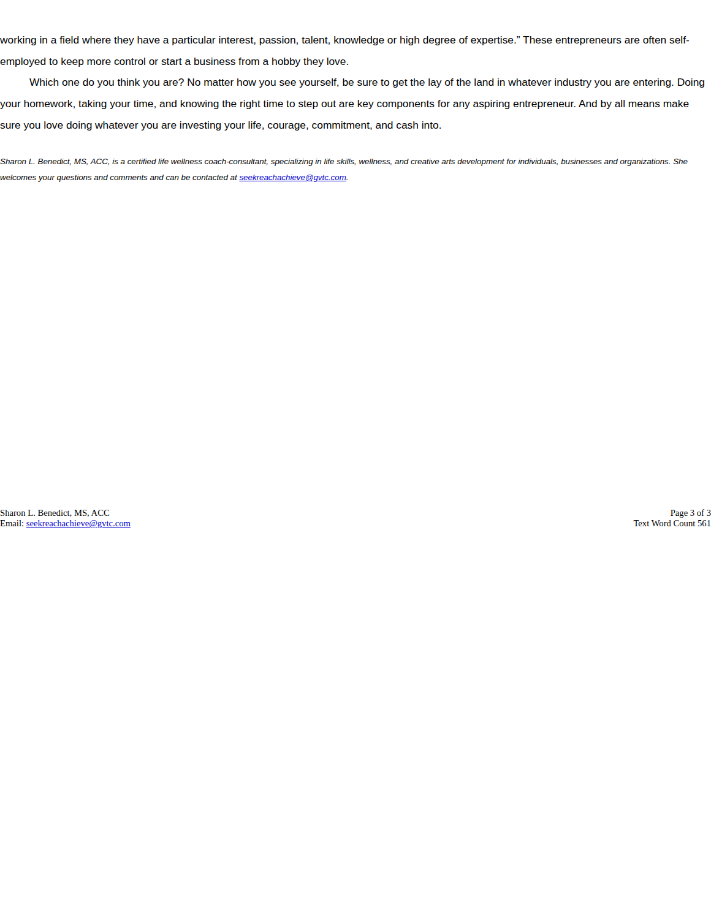working in a field where they have a particular interest, passion, talent, knowledge or high degree of expertise.” These entrepreneurs are often self-employed to keep more control or start a business from a hobby they love.
Which one do you think you are? No matter how you see yourself, be sure to get the lay of the land in whatever industry you are entering. Doing your homework, taking your time, and knowing the right time to step out are key components for any aspiring entrepreneur. And by all means make sure you love doing whatever you are investing your life, courage, commitment, and cash into.
Sharon L. Benedict, MS, ACC, is a certified life wellness coach-consultant, specializing in life skills, wellness, and creative arts development for individuals, businesses and organizations. She welcomes your questions and comments and can be contacted at seekreachachieve@gvtc.com.
Sharon L. Benedict, MS, ACC Page 3 of 3
Email: seekreachachieve@gvtc.com Text Word Count 561